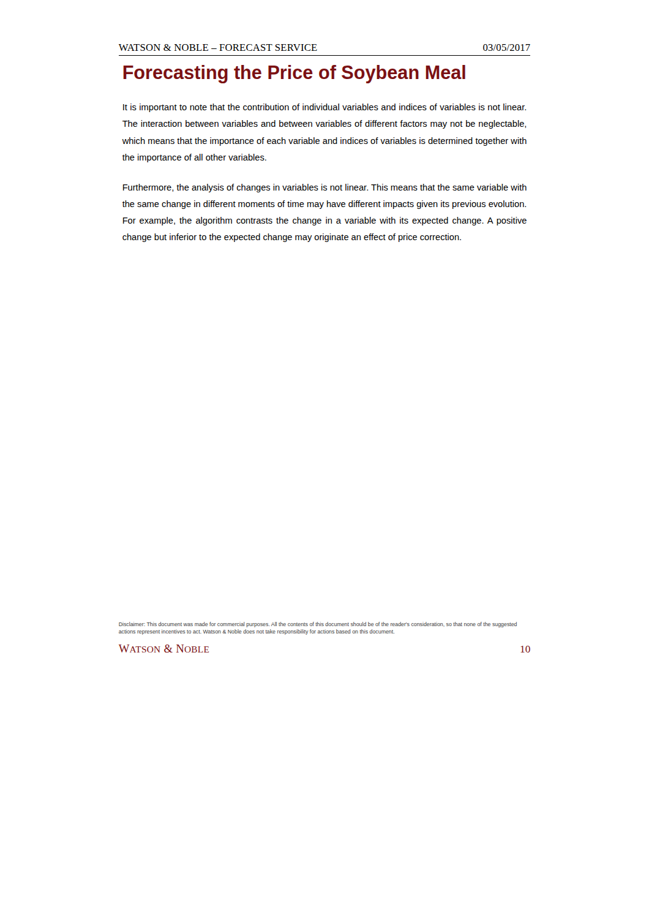Watson & Noble – Forecast Service
03/05/2017
Forecasting the Price of Soybean Meal
It is important to note that the contribution of individual variables and indices of variables is not linear. The interaction between variables and between variables of different factors may not be neglectable, which means that the importance of each variable and indices of variables is determined together with the importance of all other variables.
Furthermore, the analysis of changes in variables is not linear. This means that the same variable with the same change in different moments of time may have different impacts given its previous evolution. For example, the algorithm contrasts the change in a variable with its expected change. A positive change but inferior to the expected change may originate an effect of price correction.
Disclaimer: This document was made for commercial purposes. All the contents of this document should be of the reader's consideration, so that none of the suggested actions represent incentives to act. Watson & Noble does not take responsibility for actions based on this document.
WATSON & NOBLE
10